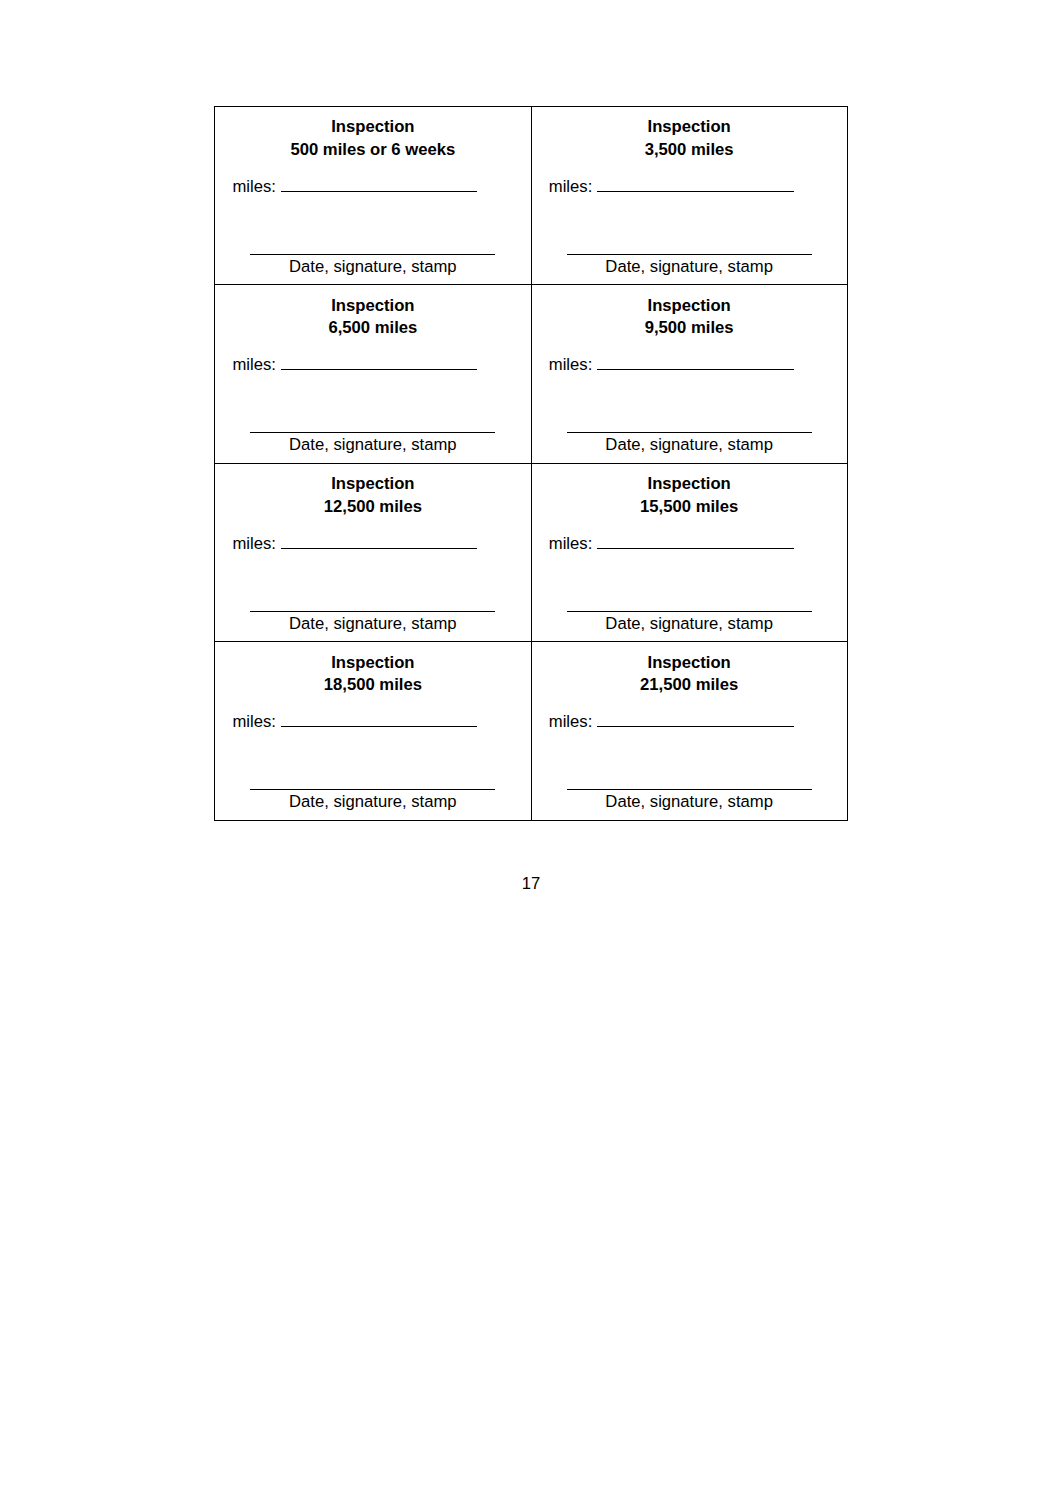| Inspection 500 miles or 6 weeks miles: Date, signature, stamp | Inspection 3,500 miles miles: Date, signature, stamp |
| Inspection 6,500 miles miles: Date, signature, stamp | Inspection 9,500 miles miles: Date, signature, stamp |
| Inspection 12,500 miles miles: Date, signature, stamp | Inspection 15,500 miles miles: Date, signature, stamp |
| Inspection 18,500 miles miles: Date, signature, stamp | Inspection 21,500 miles miles: Date, signature, stamp |
17